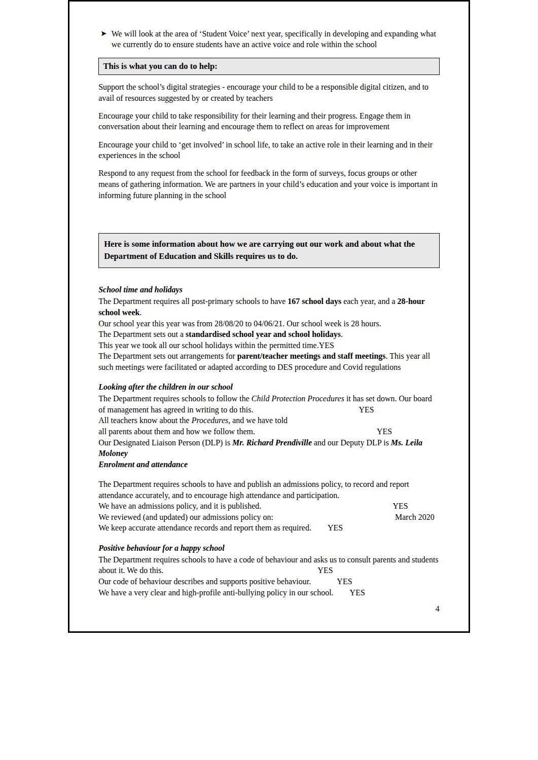We will look at the area of ‘Student Voice’ next year, specifically in developing and expanding what we currently do to ensure students have an active voice and role within the school
This is what you can do to help:
Support the school’s digital strategies - encourage your child to be a responsible digital citizen, and to avail of resources suggested by or created by teachers
Encourage your child to take responsibility for their learning and their progress. Engage them in conversation about their learning and encourage them to reflect on areas for improvement
Encourage your child to ‘get involved’ in school life, to take an active role in their learning and in their experiences in the school
Respond to any request from the school for feedback in the form of surveys, focus groups or other means of gathering information. We are partners in your child’s education and your voice is important in informing future planning in the school
Here is some information about how we are carrying out our work and about what the Department of Education and Skills requires us to do.
School time and holidays
The Department requires all post-primary schools to have 167 school days each year, and a 28-hour school week.
Our school year this year was from 28/08/20 to 04/06/21. Our school week is 28 hours.
The Department sets out a standardised school year and school holidays.
This year we took all our school holidays within the permitted time.YES
The Department sets out arrangements for parent/teacher meetings and staff meetings. This year all such meetings were facilitated or adapted according to DES procedure and Covid regulations
Looking after the children in our school
The Department requires schools to follow the Child Protection Procedures it has set down. Our board of management has agreed in writing to do this. YES
All teachers know about the Procedures, and we have told
all parents about them and how we follow them. YES
Our Designated Liaison Person (DLP) is Mr. Richard Prendiville and our Deputy DLP is Ms. Leila Moloney
Enrolment and attendance
The Department requires schools to have and publish an admissions policy, to record and report attendance accurately, and to encourage high attendance and participation.
We have an admissions policy, and it is published. YES
We reviewed (and updated) our admissions policy on: March 2020
We keep accurate attendance records and report them as required. YES
Positive behaviour for a happy school
The Department requires schools to have a code of behaviour and asks us to consult parents and students about it. We do this. YES
Our code of behaviour describes and supports positive behaviour. YES
We have a very clear and high-profile anti-bullying policy in our school. YES
4